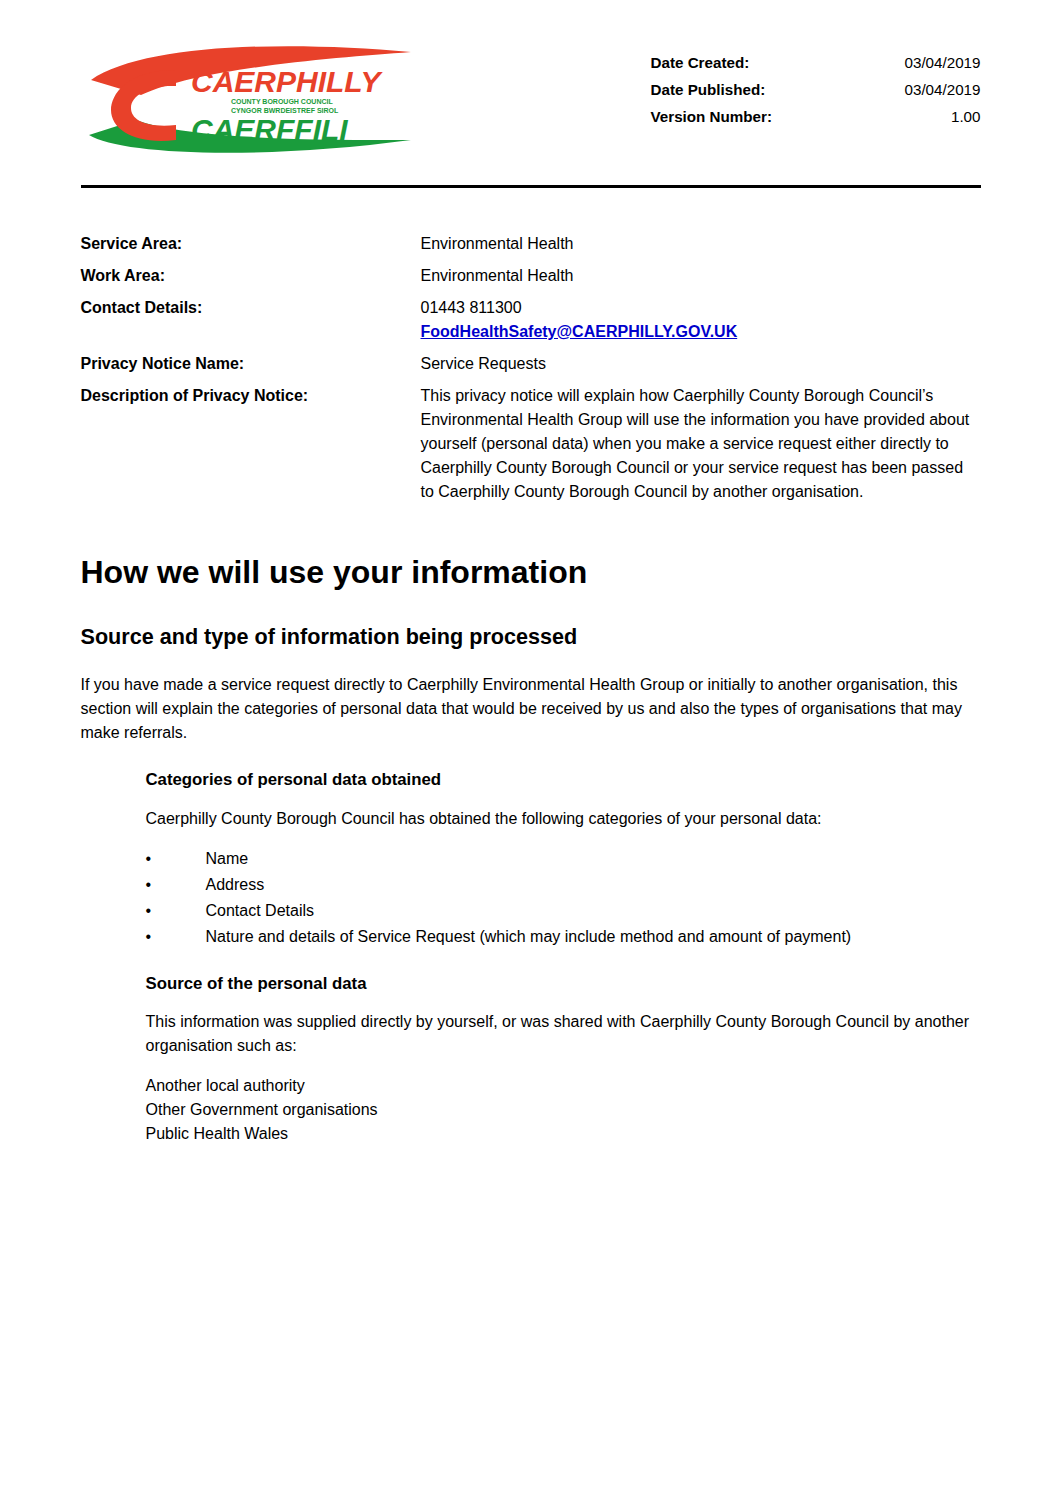CAERPHILLY COUNTY BOROUGH COUNCIL CYNGOR BWRDEISTREF SIROL CAERFFILI
| Date Created: | 03/04/2019 |
| Date Published: | 03/04/2019 |
| Version Number: | 1.00 |
| Service Area: | Environmental Health |
| Work Area: | Environmental Health |
| Contact Details: | 01443 811300 FoodHealthSafety@CAERPHILLY.GOV.UK |
| Privacy Notice Name: | Service Requests |
| Description of Privacy Notice: | This privacy notice will explain how Caerphilly County Borough Council’s Environmental Health Group will use the information you have provided about yourself (personal data) when you make a service request either directly to Caerphilly County Borough Council or your service request has been passed to Caerphilly County Borough Council by another organisation. |
How we will use your information
Source and type of information being processed
If you have made a service request directly to Caerphilly Environmental Health Group or initially to another organisation, this section will explain the categories of personal data that would be received by us and also the types of organisations that may make referrals.
Categories of personal data obtained
Caerphilly County Borough Council has obtained the following categories of your personal data:
Name
Address
Contact Details
Nature and details of Service Request (which may include method and amount of payment)
Source of the personal data
This information was supplied directly by yourself, or was shared with Caerphilly County Borough Council by another organisation such as:
Another local authority
Other Government organisations
Public Health Wales